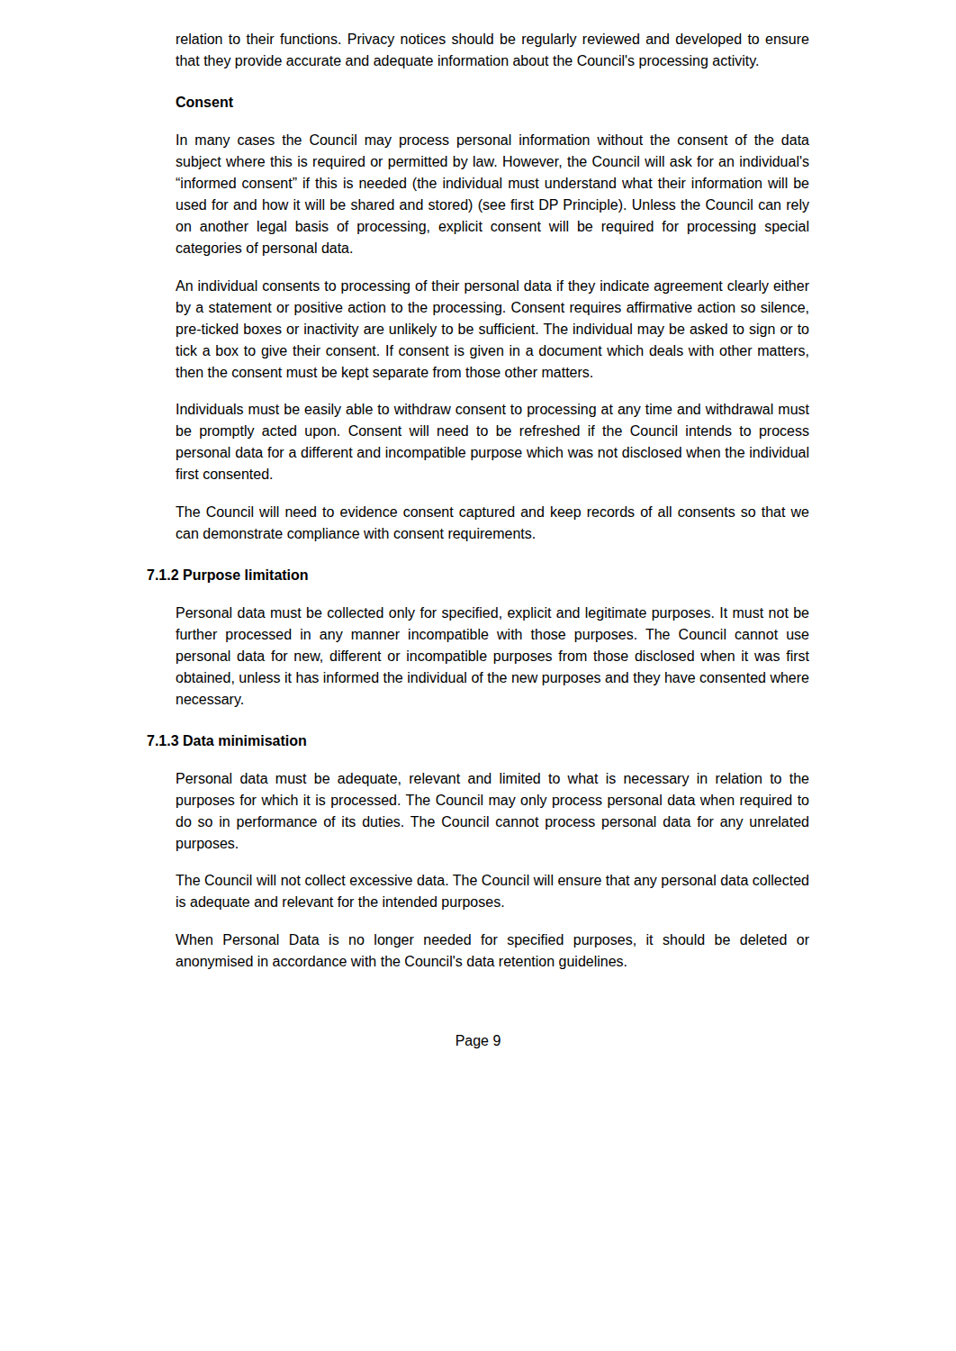relation to their functions. Privacy notices should be regularly reviewed and developed to ensure that they provide accurate and adequate information about the Council's processing activity.
Consent
In many cases the Council may process personal information without the consent of the data subject where this is required or permitted by law. However, the Council will ask for an individual's “informed consent” if this is needed (the individual must understand what their information will be used for and how it will be shared and stored) (see first DP Principle). Unless the Council can rely on another legal basis of processing, explicit consent will be required for processing special categories of personal data.
An individual consents to processing of their personal data if they indicate agreement clearly either by a statement or positive action to the processing. Consent requires affirmative action so silence, pre-ticked boxes or inactivity are unlikely to be sufficient. The individual may be asked to sign or to tick a box to give their consent. If consent is given in a document which deals with other matters, then the consent must be kept separate from those other matters.
Individuals must be easily able to withdraw consent to processing at any time and withdrawal must be promptly acted upon. Consent will need to be refreshed if the Council intends to process personal data for a different and incompatible purpose which was not disclosed when the individual first consented.
The Council will need to evidence consent captured and keep records of all consents so that we can demonstrate compliance with consent requirements.
7.1.2 Purpose limitation
Personal data must be collected only for specified, explicit and legitimate purposes. It must not be further processed in any manner incompatible with those purposes. The Council cannot use personal data for new, different or incompatible purposes from those disclosed when it was first obtained, unless it has informed the individual of the new purposes and they have consented where necessary.
7.1.3 Data minimisation
Personal data must be adequate, relevant and limited to what is necessary in relation to the purposes for which it is processed. The Council may only process personal data when required to do so in performance of its duties. The Council cannot process personal data for any unrelated purposes.
The Council will not collect excessive data. The Council will ensure that any personal data collected is adequate and relevant for the intended purposes.
When Personal Data is no longer needed for specified purposes, it should be deleted or anonymised in accordance with the Council's data retention guidelines.
Page 9